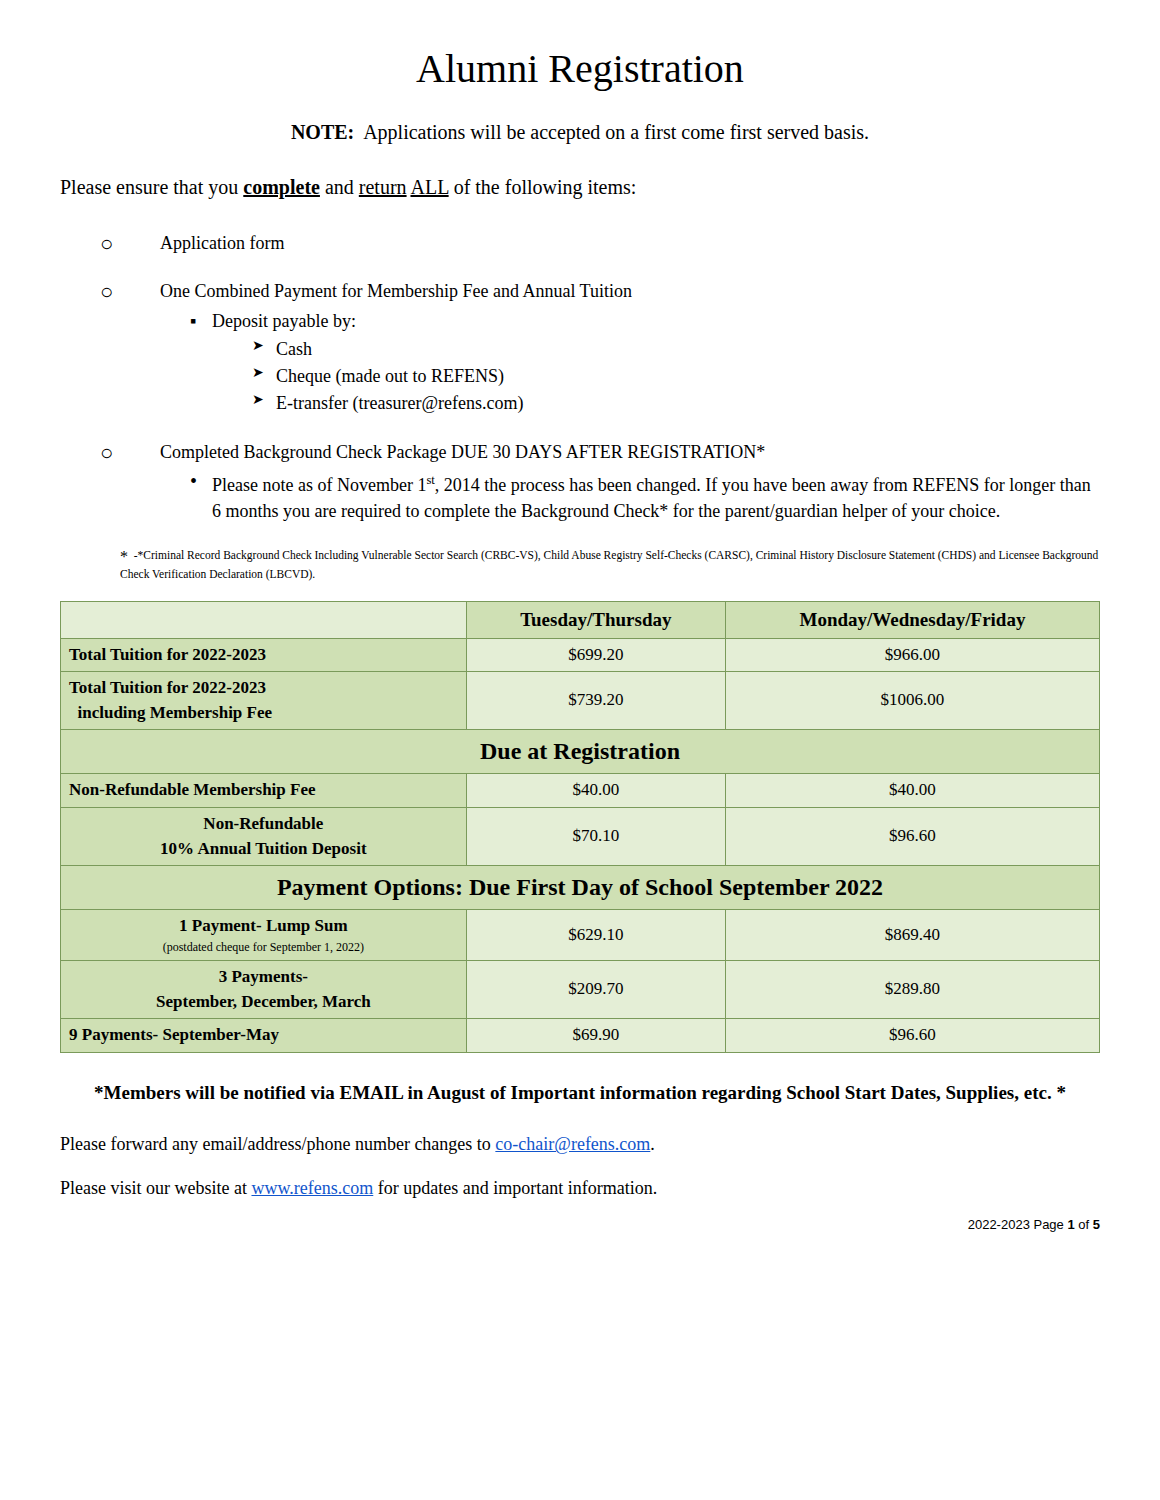Alumni Registration
NOTE: Applications will be accepted on a first come first served basis.
Please ensure that you complete and return ALL of the following items:
Application form
One Combined Payment for Membership Fee and Annual Tuition
Deposit payable by:
Cash
Cheque (made out to REFENS)
E-transfer (treasurer@refens.com)
Completed Background Check Package DUE 30 DAYS AFTER REGISTRATION*
Please note as of November 1st, 2014 the process has been changed. If you have been away from REFENS for longer than 6 months you are required to complete the Background Check* for the parent/guardian helper of your choice.
* -*Criminal Record Background Check Including Vulnerable Sector Search (CRBC-VS), Child Abuse Registry Self-Checks (CARSC), Criminal History Disclosure Statement (CHDS) and Licensee Background Check Verification Declaration (LBCVD).
| | Tuesday/Thursday | Monday/Wednesday/Friday |
| Total Tuition for 2022-2023 | $699.20 | $966.00 |
| Total Tuition for 2022-2023 including Membership Fee | $739.20 | $1006.00 |
| Due at Registration |
| Non-Refundable Membership Fee | $40.00 | $40.00 |
| Non-Refundable 10% Annual Tuition Deposit | $70.10 | $96.60 |
| Payment Options: Due First Day of School September 2022 |
| 1 Payment- Lump Sum (postdated cheque for September 1, 2022) | $629.10 | $869.40 |
| 3 Payments- September, December, March | $209.70 | $289.80 |
| 9 Payments- September-May | $69.90 | $96.60 |
*Members will be notified via EMAIL in August of Important information regarding School Start Dates, Supplies, etc. *
Please forward any email/address/phone number changes to co-chair@refens.com.
Please visit our website at www.refens.com for updates and important information.
2022-2023 Page 1 of 5